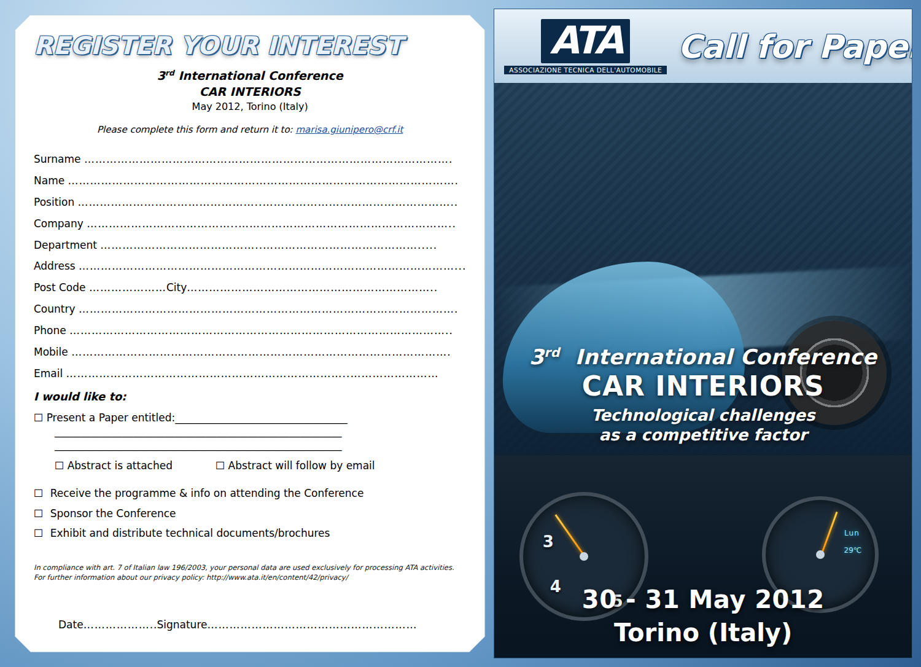REGISTER YOUR INTEREST
3rd International Conference
CAR INTERIORS
May 2012, Torino (Italy)
Please complete this form and return it to: marisa.giunipero@crf.it
Surname ……………………………………………………………………………………….
Name …………………………………………………………………………………………….
Position …………………………………………..……………………………………………..
Company …………………………………..…………………………………………………..
Department ……………………………………..…………………………………….....
Address …………………………………………………………………………………………...
Post Code …………………City…………………………………………………………..
Country ………………………………………………………………………………………….
Phone …………………………………………………………………………………………..
Mobile ………………………………………………………………………………………….
Email …………………………………………………………………..……………………
I would like to:
☐ Present a Paper entitled:_________________________________
_______________________________________________________
_______________________________________________________
☐ Abstract is attached ☐ Abstract will follow by email
☐ Receive the programme & info on attending the Conference
☐ Sponsor the Conference
☐ Exhibit and distribute technical documents/brochures
In compliance with art. 7 of Italian law 196/2003, your personal data are used exclusively for processing ATA activities. For further information about our privacy policy: http://www.ata.it/en/content/42/privacy/
Date………………..Signature…………………………………………………
ATA
ASSOCIAZIONE TECNICA DELL'AUTOMOBILE
Call for Papers
3rd International Conference
CAR INTERIORS
Technological challenges
as a competitive factor
3 4 5
Lun 29℃
30 - 31 May 2012
Torino (Italy)